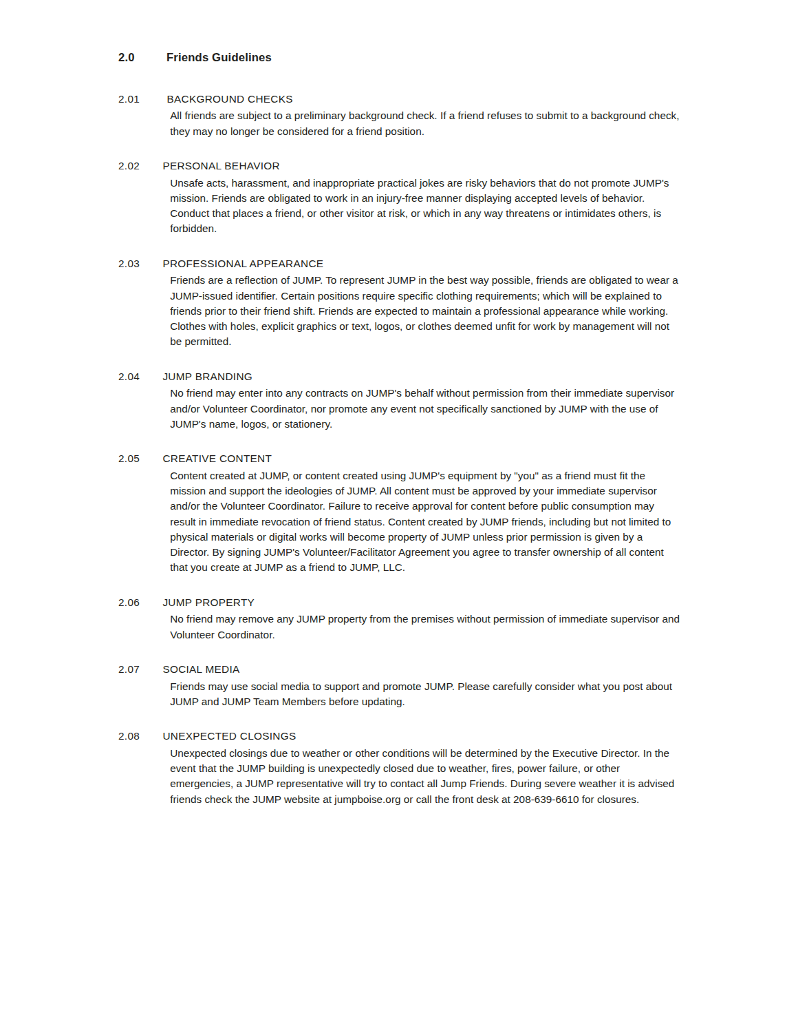2.0 Friends Guidelines
2.01 BACKGROUND CHECKS
All friends are subject to a preliminary background check. If a friend refuses to submit to a background check, they may no longer be considered for a friend position.
2.02 PERSONAL BEHAVIOR
Unsafe acts, harassment, and inappropriate practical jokes are risky behaviors that do not promote JUMP's mission. Friends are obligated to work in an injury-free manner displaying accepted levels of behavior. Conduct that places a friend, or other visitor at risk, or which in any way threatens or intimidates others, is forbidden.
2.03 PROFESSIONAL APPEARANCE
Friends are a reflection of JUMP. To represent JUMP in the best way possible, friends are obligated to wear a JUMP-issued identifier. Certain positions require specific clothing requirements; which will be explained to friends prior to their friend shift. Friends are expected to maintain a professional appearance while working. Clothes with holes, explicit graphics or text, logos, or clothes deemed unfit for work by management will not be permitted.
2.04 JUMP BRANDING
No friend may enter into any contracts on JUMP's behalf without permission from their immediate supervisor and/or Volunteer Coordinator, nor promote any event not specifically sanctioned by JUMP with the use of JUMP's name, logos, or stationery.
2.05 CREATIVE CONTENT
Content created at JUMP, or content created using JUMP's equipment by "you" as a friend must fit the mission and support the ideologies of JUMP. All content must be approved by your immediate supervisor and/or the Volunteer Coordinator. Failure to receive approval for content before public consumption may result in immediate revocation of friend status. Content created by JUMP friends, including but not limited to physical materials or digital works will become property of JUMP unless prior permission is given by a Director. By signing JUMP's Volunteer/Facilitator Agreement you agree to transfer ownership of all content that you create at JUMP as a friend to JUMP, LLC.
2.06 JUMP PROPERTY
No friend may remove any JUMP property from the premises without permission of immediate supervisor and Volunteer Coordinator.
2.07 SOCIAL MEDIA
Friends may use social media to support and promote JUMP. Please carefully consider what you post about JUMP and JUMP Team Members before updating.
2.08 UNEXPECTED CLOSINGS
Unexpected closings due to weather or other conditions will be determined by the Executive Director. In the event that the JUMP building is unexpectedly closed due to weather, fires, power failure, or other emergencies, a JUMP representative will try to contact all Jump Friends. During severe weather it is advised friends check the JUMP website at jumpboise.org or call the front desk at 208-639-6610 for closures.